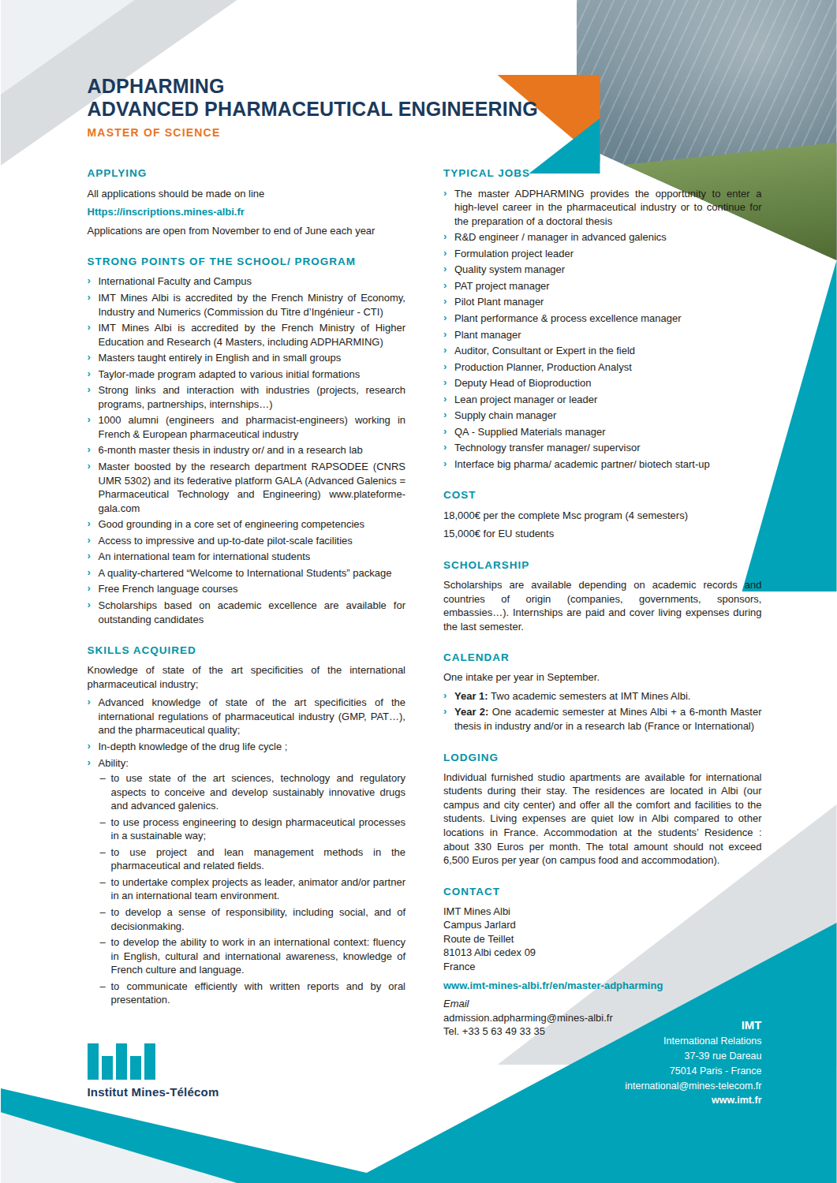ADPHARMING
ADVANCED PHARMACEUTICAL ENGINEERING
MASTER OF SCIENCE
Applying
All applications should be made on line
Https://inscriptions.mines-albi.fr
Applications are open from November to end of June each year
Strong points of the school/ program
International Faculty and Campus
IMT Mines Albi is accredited by the French Ministry of Economy, Industry and Numerics (Commission du Titre d’Ingénieur - CTI)
IMT Mines Albi is accredited by the French Ministry of Higher Education and Research (4 Masters, including ADPHARMING)
Masters taught entirely in English and in small groups
Taylor-made program adapted to various initial formations
Strong links and interaction with industries (projects, research programs, partnerships, internships…)
1000 alumni (engineers and pharmacist-engineers) working in French & European pharmaceutical industry
6-month master thesis in industry or/ and in a research lab
Master boosted by the research department RAPSODEE (CNRS UMR 5302) and its federative platform GALA (Advanced Galenics = Pharmaceutical Technology and Engineering) www.plateforme-gala.com
Good grounding in a core set of engineering competencies
Access to impressive and up-to-date pilot-scale facilities
An international team for international students
A quality-chartered “Welcome to International Students” package
Free French language courses
Scholarships based on academic excellence are available for outstanding candidates
Skills acquired
Knowledge of state of the art specificities of the international pharmaceutical industry;
Advanced knowledge of state of the art specificities of the international regulations of pharmaceutical industry (GMP, PAT…), and the pharmaceutical quality;
In-depth knowledge of the drug life cycle ;
Ability:
to use state of the art sciences, technology and regulatory aspects to conceive and develop sustainably innovative drugs and advanced galenics.
to use process engineering to design pharmaceutical processes in a sustainable way;
to use project and lean management methods in the pharmaceutical and related fields.
to undertake complex projects as leader, animator and/or partner in an international team environment.
to develop a sense of responsibility, including social, and of decisionmaking.
to develop the ability to work in an international context: fluency in English, cultural and international awareness, knowledge of French culture and language.
to communicate efficiently with written reports and by oral presentation.
Typical jobs
The master ADPHARMING provides the opportunity to enter a high-level career in the pharmaceutical industry or to continue for the preparation of a doctoral thesis
R&D engineer / manager in advanced galenics
Formulation project leader
Quality system manager
PAT project manager
Pilot Plant manager
Plant performance & process excellence manager
Plant manager
Auditor, Consultant or Expert in the field
Production Planner, Production Analyst
Deputy Head of Bioproduction
Lean project manager or leader
Supply chain manager
QA - Supplied Materials manager
Technology transfer manager/ supervisor
Interface big pharma/ academic partner/ biotech start-up
Cost
18,000€ per the complete Msc program (4 semesters)
15,000€ for EU students
Scholarship
Scholarships are available depending on academic records and countries of origin (companies, governments, sponsors, embassies…). Internships are paid and cover living expenses during the last semester.
Calendar
One intake per year in September.
Year 1: Two academic semesters at IMT Mines Albi.
Year 2: One academic semester at Mines Albi + a 6-month Master thesis in industry and/or in a research lab (France or International)
Lodging
Individual furnished studio apartments are available for international students during their stay. The residences are located in Albi (our campus and city center) and offer all the comfort and facilities to the students. Living expenses are quiet low in Albi compared to other locations in France. Accommodation at the students’ Residence : about 330 Euros per month. The total amount should not exceed 6,500 Euros per year (on campus food and accommodation).
Contact
IMT Mines Albi
Campus Jarlard
Route de Teillet
81013 Albi cedex 09
France
www.imt-mines-albi.fr/en/master-adpharming
Email
admission.adpharming@mines-albi.fr
Tel. +33 5 63 49 33 35
Institut Mines-Télécom
IMT
International Relations
37-39 rue Dareau
75014 Paris - France
international@mines-telecom.fr
www.imt.fr